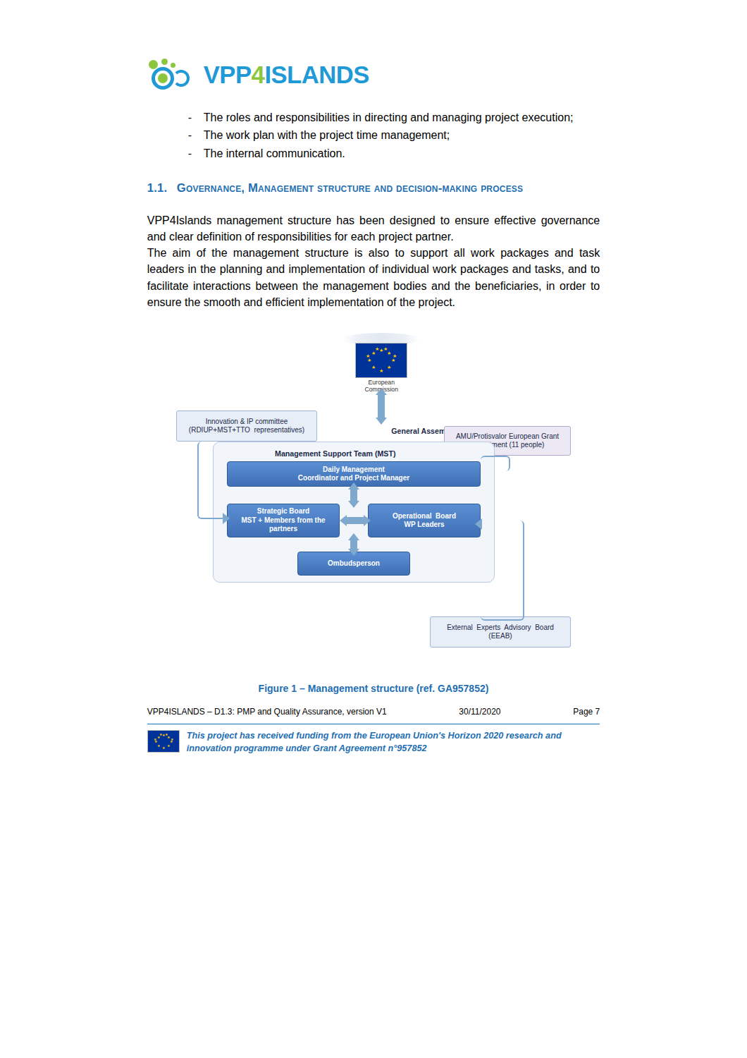VPP 4 ISLANDS
The roles and responsibilities in directing and managing project execution;
The work plan with the project time management;
The internal communication.
1.1. Governance, Management structure and decision-making process
VPP4Islands management structure has been designed to ensure effective governance and clear definition of responsibilities for each project partner.
The aim of the management structure is also to support all work packages and task leaders in the planning and implementation of individual work packages and tasks, and to facilitate interactions between the management bodies and the beneficiaries, in order to ensure the smooth and efficient implementation of the project.
★ ★ ★ ★ ★ ★ ★ ★ ★ ★ ★ ★
European
Commission
Innovation & IP committee
(RDIUP+MST+TTO representatives)
General Assembly
AMU/Protisvalor European Grant
Department (11 people)
Management Support Team (MST)
Daily Management
Coordinator and Project Manager
Strategic Board
MST + Members from the
partners
Operational Board
WP Leaders
Ombudsperson
External Experts Advisory Board
(EEAB)
Figure 1 – Management structure (ref. GA957852)
VPP4ISLANDS – D1.3: PMP and Quality Assurance, version V1 30/11/2020 Page 7
★ ★ ★ ★ ★ ★ ★ ★ ★ ★ ★ ★
This project has received funding from the European Union's Horizon 2020 research and innovation programme under Grant Agreement n°957852